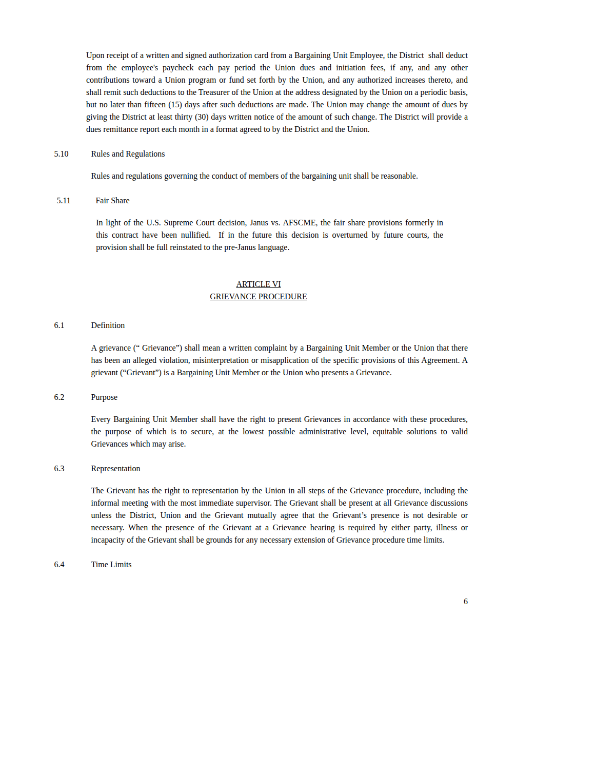Upon receipt of a written and signed authorization card from a Bargaining Unit Employee, the District shall deduct from the employee's paycheck each pay period the Union dues and initiation fees, if any, and any other contributions toward a Union program or fund set forth by the Union, and any authorized increases thereto, and shall remit such deductions to the Treasurer of the Union at the address designated by the Union on a periodic basis, but no later than fifteen (15) days after such deductions are made. The Union may change the amount of dues by giving the District at least thirty (30) days written notice of the amount of such change. The District will provide a dues remittance report each month in a format agreed to by the District and the Union.
5.10
Rules and Regulations
Rules and regulations governing the conduct of members of the bargaining unit shall be reasonable.
5.11
Fair Share
In light of the U.S. Supreme Court decision, Janus vs. AFSCME, the fair share provisions formerly in this contract have been nullified. If in the future this decision is overturned by future courts, the provision shall be full reinstated to the pre-Janus language.
ARTICLE VI GRIEVANCE PROCEDURE
6.1
Definition
A grievance (“ Grievance”) shall mean a written complaint by a Bargaining Unit Member or the Union that there has been an alleged violation, misinterpretation or misapplication of the specific provisions of this Agreement. A grievant (“Grievant”) is a Bargaining Unit Member or the Union who presents a Grievance.
6.2
Purpose
Every Bargaining Unit Member shall have the right to present Grievances in accordance with these procedures, the purpose of which is to secure, at the lowest possible administrative level, equitable solutions to valid Grievances which may arise.
6.3
Representation
The Grievant has the right to representation by the Union in all steps of the Grievance procedure, including the informal meeting with the most immediate supervisor. The Grievant shall be present at all Grievance discussions unless the District, Union and the Grievant mutually agree that the Grievant’s presence is not desirable or necessary. When the presence of the Grievant at a Grievance hearing is required by either party, illness or incapacity of the Grievant shall be grounds for any necessary extension of Grievance procedure time limits.
6.4
Time Limits
6